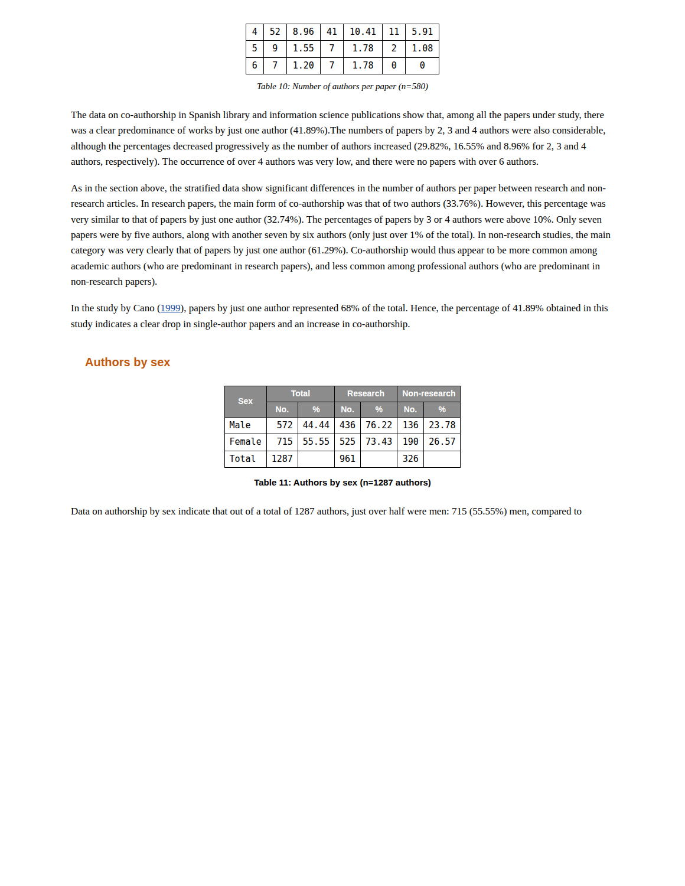| 4 | 52 | 8.96 | 41 | 10.41 | 11 | 5.91 |
| 5 | 9 | 1.55 | 7 | 1.78 | 2 | 1.08 |
| 6 | 7 | 1.20 | 7 | 1.78 | 0 | 0 |
Table 10: Number of authors per paper (n=580)
The data on co-authorship in Spanish library and information science publications show that, among all the papers under study, there was a clear predominance of works by just one author (41.89%).The numbers of papers by 2, 3 and 4 authors were also considerable, although the percentages decreased progressively as the number of authors increased (29.82%, 16.55% and 8.96% for 2, 3 and 4 authors, respectively). The occurrence of over 4 authors was very low, and there were no papers with over 6 authors.
As in the section above, the stratified data show significant differences in the number of authors per paper between research and non-research articles. In research papers, the main form of co-authorship was that of two authors (33.76%). However, this percentage was very similar to that of papers by just one author (32.74%). The percentages of papers by 3 or 4 authors were above 10%. Only seven papers were by five authors, along with another seven by six authors (only just over 1% of the total). In non-research studies, the main category was very clearly that of papers by just one author (61.29%). Co-authorship would thus appear to be more common among academic authors (who are predominant in research papers), and less common among professional authors (who are predominant in non-research papers).
In the study by Cano (1999), papers by just one author represented 68% of the total. Hence, the percentage of 41.89% obtained in this study indicates a clear drop in single-author papers and an increase in co-authorship.
Authors by sex
| Sex | Total | Research | Non-research |
| --- | --- | --- | --- |
| No. | % | No. | % | No. | % |
| Male | 572 | 44.44 | 436 | 76.22 | 136 | 23.78 |
| Female | 715 | 55.55 | 525 | 73.43 | 190 | 26.57 |
| Total | 1287 | | 961 | | 326 | |
Table 11: Authors by sex (n=1287 authors)
Data on authorship by sex indicate that out of a total of 1287 authors, just over half were men: 715 (55.55%) men, compared to